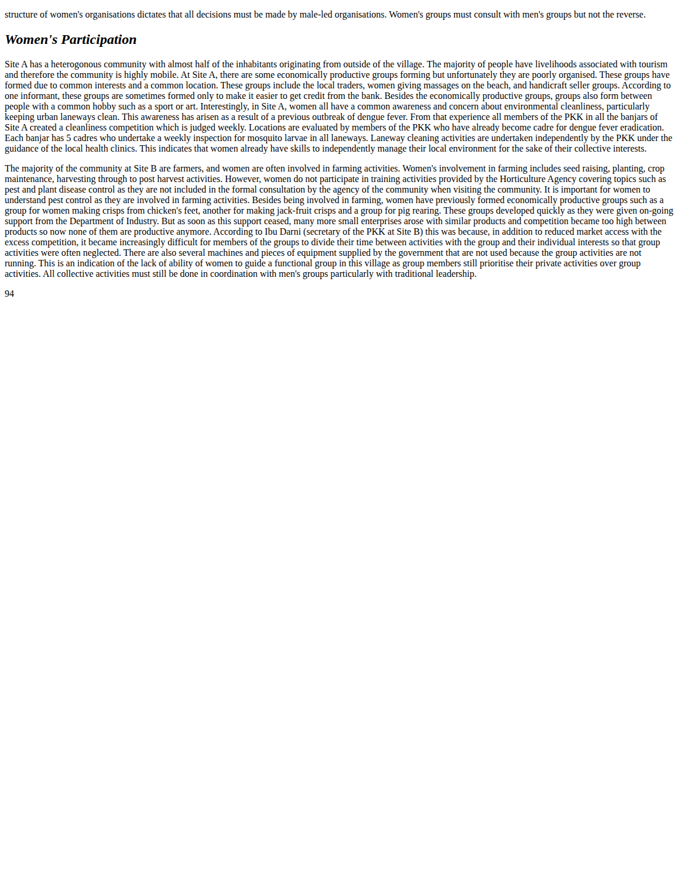structure of women's organisations dictates that all decisions must be made by male-led organisations. Women's groups must consult with men's groups but not the reverse.
Women's Participation
Site A has a heterogonous community with almost half of the inhabitants originating from outside of the village. The majority of people have livelihoods associated with tourism and therefore the community is highly mobile. At Site A, there are some economically productive groups forming but unfortunately they are poorly organised. These groups have formed due to common interests and a common location. These groups include the local traders, women giving massages on the beach, and handicraft seller groups. According to one informant, these groups are sometimes formed only to make it easier to get credit from the bank. Besides the economically productive groups, groups also form between people with a common hobby such as a sport or art. Interestingly, in Site A, women all have a common awareness and concern about environmental cleanliness, particularly keeping urban laneways clean. This awareness has arisen as a result of a previous outbreak of dengue fever. From that experience all members of the PKK in all the banjars of Site A created a cleanliness competition which is judged weekly. Locations are evaluated by members of the PKK who have already become cadre for dengue fever eradication. Each banjar has 5 cadres who undertake a weekly inspection for mosquito larvae in all laneways. Laneway cleaning activities are undertaken independently by the PKK under the guidance of the local health clinics. This indicates that women already have skills to independently manage their local environment for the sake of their collective interests.
The majority of the community at Site B are farmers, and women are often involved in farming activities. Women's involvement in farming includes seed raising, planting, crop maintenance, harvesting through to post harvest activities. However, women do not participate in training activities provided by the Horticulture Agency covering topics such as pest and plant disease control as they are not included in the formal consultation by the agency of the community when visiting the community. It is important for women to understand pest control as they are involved in farming activities. Besides being involved in farming, women have previously formed economically productive groups such as a group for women making crisps from chicken's feet, another for making jack-fruit crisps and a group for pig rearing. These groups developed quickly as they were given on-going support from the Department of Industry. But as soon as this support ceased, many more small enterprises arose with similar products and competition became too high between products so now none of them are productive anymore. According to Ibu Darni (secretary of the PKK at Site B) this was because, in addition to reduced market access with the excess competition, it became increasingly difficult for members of the groups to divide their time between activities with the group and their individual interests so that group activities were often neglected. There are also several machines and pieces of equipment supplied by the government that are not used because the group activities are not running. This is an indication of the lack of ability of women to guide a functional group in this village as group members still prioritise their private activities over group activities. All collective activities must still be done in coordination with men's groups particularly with traditional leadership.
94